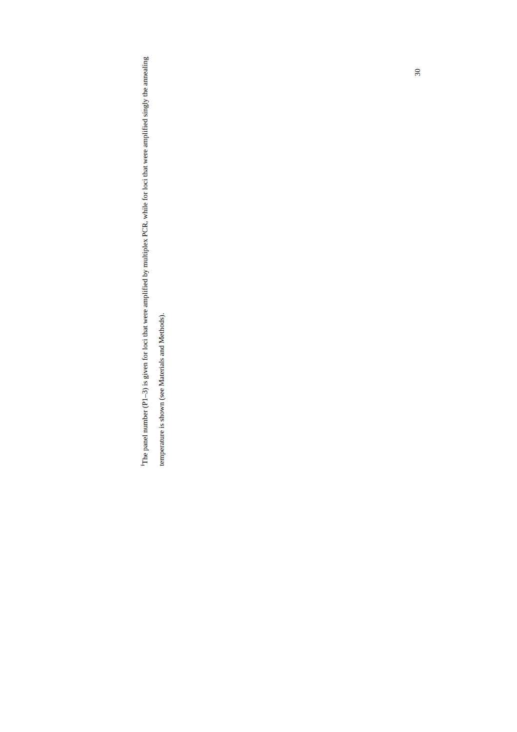30
f The panel number (P1–3) is given for loci that were amplified by multiplex PCR, while for loci that were amplified singly the annealing
temperature is shown (see Materials and Methods).